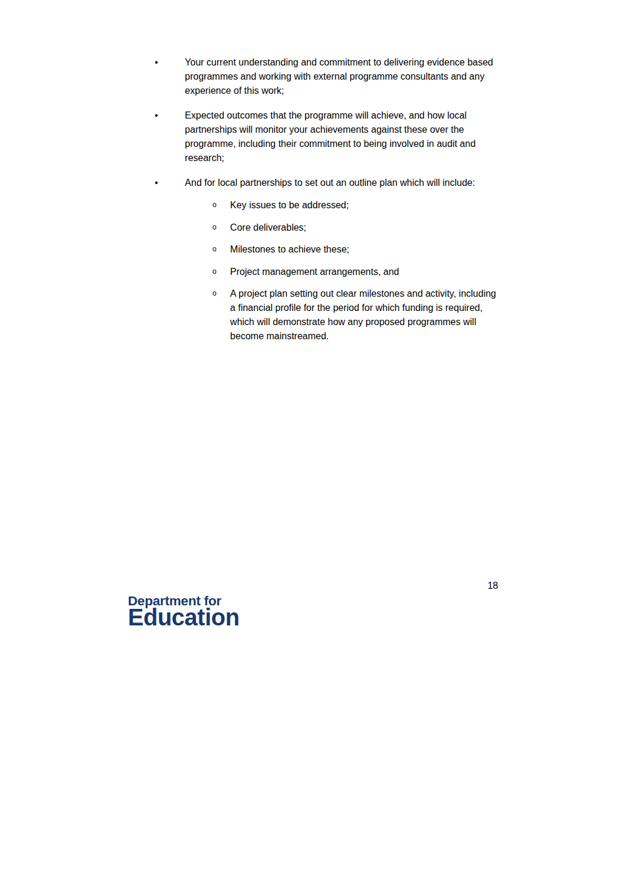Your current understanding and commitment to delivering evidence based programmes and working with external programme consultants and any experience of this work;
Expected outcomes that the programme will achieve, and how local partnerships will monitor your achievements against these over the programme, including their commitment to being involved in audit and research;
And for local partnerships to set out an outline plan which will include:
Key issues to be addressed;
Core deliverables;
Milestones to achieve these;
Project management arrangements, and
A project plan setting out clear milestones and activity, including a financial profile for the period for which funding is required, which will demonstrate how any proposed programmes will become mainstreamed.
Department for Education
18